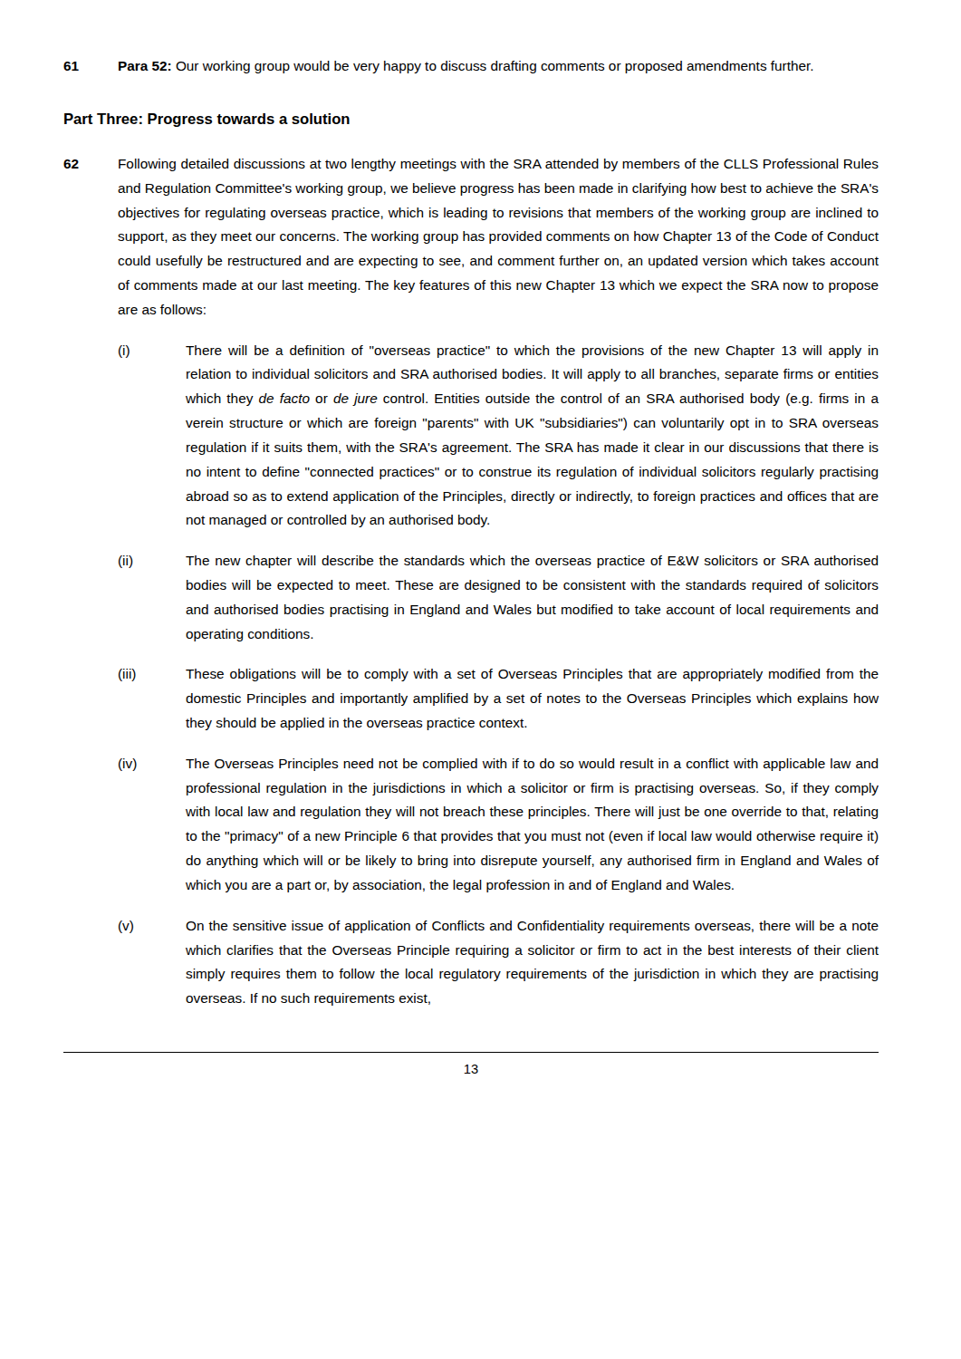61
Para 52: Our working group would be very happy to discuss drafting comments or proposed amendments further.
Part Three: Progress towards a solution
62
Following detailed discussions at two lengthy meetings with the SRA attended by members of the CLLS Professional Rules and Regulation Committee's working group, we believe progress has been made in clarifying how best to achieve the SRA's objectives for regulating overseas practice, which is leading to revisions that members of the working group are inclined to support, as they meet our concerns. The working group has provided comments on how Chapter 13 of the Code of Conduct could usefully be restructured and are expecting to see, and comment further on, an updated version which takes account of comments made at our last meeting. The key features of this new Chapter 13 which we expect the SRA now to propose are as follows:
(i)
There will be a definition of "overseas practice" to which the provisions of the new Chapter 13 will apply in relation to individual solicitors and SRA authorised bodies. It will apply to all branches, separate firms or entities which they de facto or de jure control. Entities outside the control of an SRA authorised body (e.g. firms in a verein structure or which are foreign "parents" with UK "subsidiaries") can voluntarily opt in to SRA overseas regulation if it suits them, with the SRA's agreement. The SRA has made it clear in our discussions that there is no intent to define "connected practices" or to construe its regulation of individual solicitors regularly practising abroad so as to extend application of the Principles, directly or indirectly, to foreign practices and offices that are not managed or controlled by an authorised body.
(ii)
The new chapter will describe the standards which the overseas practice of E&W solicitors or SRA authorised bodies will be expected to meet. These are designed to be consistent with the standards required of solicitors and authorised bodies practising in England and Wales but modified to take account of local requirements and operating conditions.
(iii)
These obligations will be to comply with a set of Overseas Principles that are appropriately modified from the domestic Principles and importantly amplified by a set of notes to the Overseas Principles which explains how they should be applied in the overseas practice context.
(iv)
The Overseas Principles need not be complied with if to do so would result in a conflict with applicable law and professional regulation in the jurisdictions in which a solicitor or firm is practising overseas. So, if they comply with local law and regulation they will not breach these principles. There will just be one override to that, relating to the "primacy" of a new Principle 6 that provides that you must not (even if local law would otherwise require it) do anything which will or be likely to bring into disrepute yourself, any authorised firm in England and Wales of which you are a part or, by association, the legal profession in and of England and Wales.
(v)
On the sensitive issue of application of Conflicts and Confidentiality requirements overseas, there will be a note which clarifies that the Overseas Principle requiring a solicitor or firm to act in the best interests of their client simply requires them to follow the local regulatory requirements of the jurisdiction in which they are practising overseas. If no such requirements exist,
13